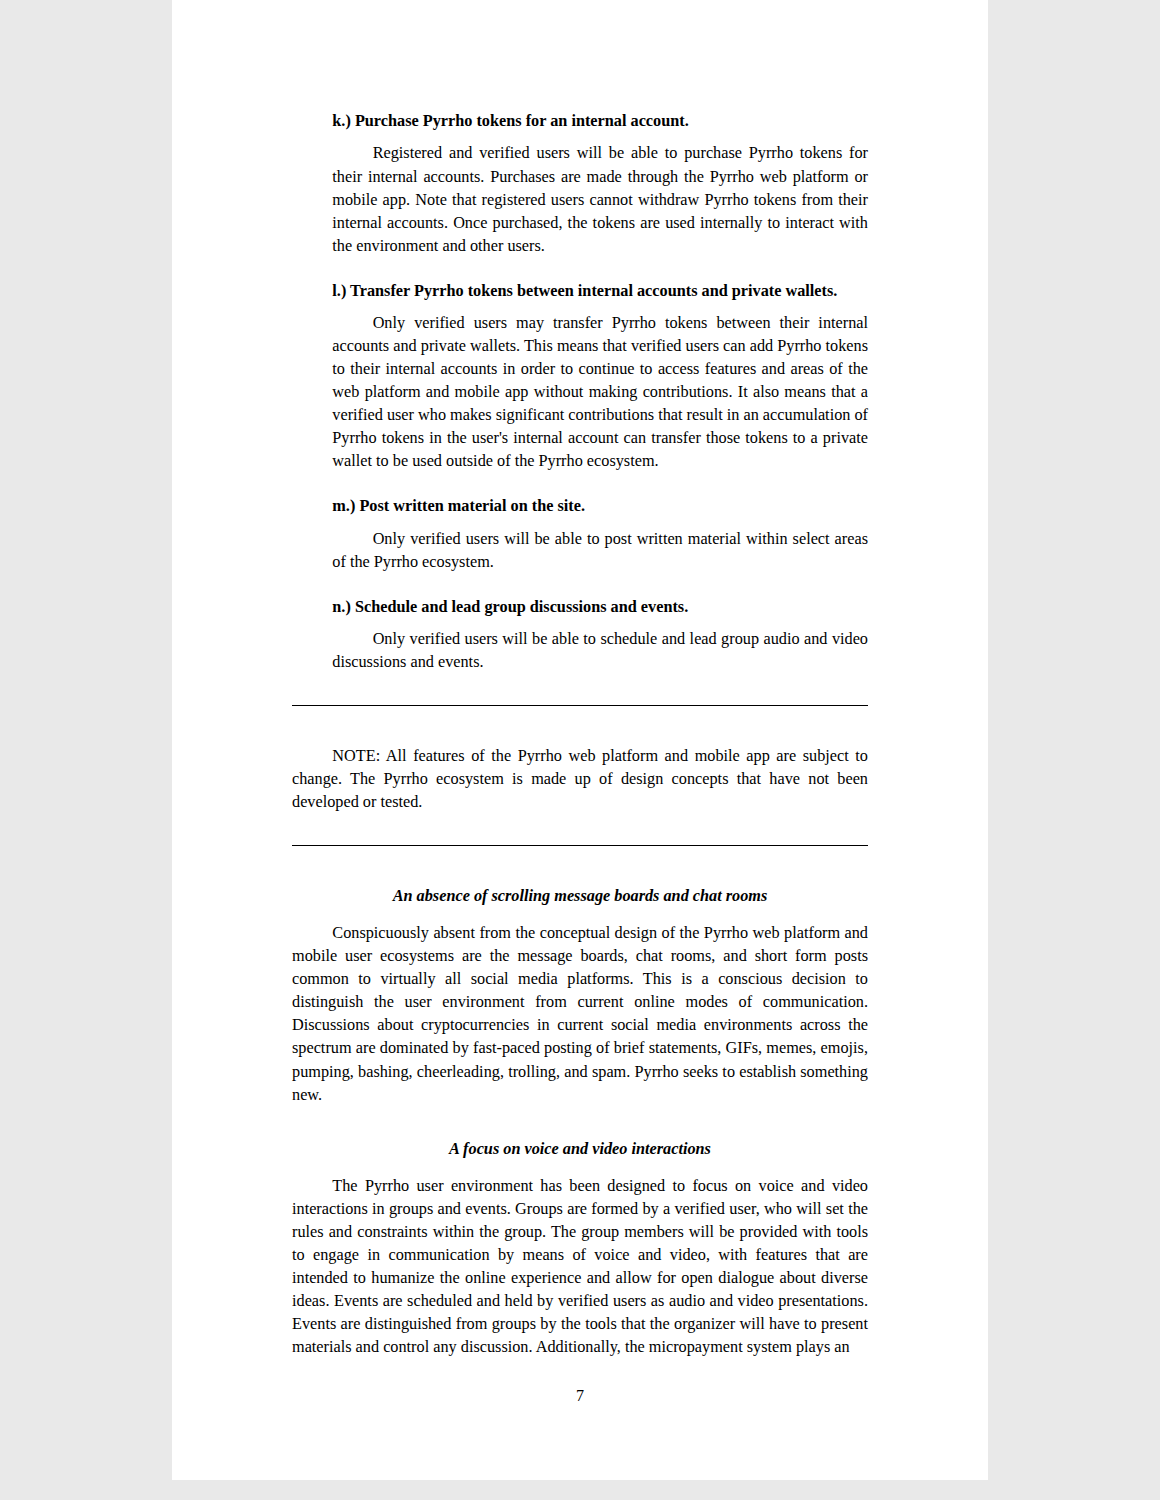k.) Purchase Pyrrho tokens for an internal account.
Registered and verified users will be able to purchase Pyrrho tokens for their internal accounts. Purchases are made through the Pyrrho web platform or mobile app. Note that registered users cannot withdraw Pyrrho tokens from their internal accounts. Once purchased, the tokens are used internally to interact with the environment and other users.
l.) Transfer Pyrrho tokens between internal accounts and private wallets.
Only verified users may transfer Pyrrho tokens between their internal accounts and private wallets. This means that verified users can add Pyrrho tokens to their internal accounts in order to continue to access features and areas of the web platform and mobile app without making contributions. It also means that a verified user who makes significant contributions that result in an accumulation of Pyrrho tokens in the user's internal account can transfer those tokens to a private wallet to be used outside of the Pyrrho ecosystem.
m.) Post written material on the site.
Only verified users will be able to post written material within select areas of the Pyrrho ecosystem.
n.) Schedule and lead group discussions and events.
Only verified users will be able to schedule and lead group audio and video discussions and events.
NOTE: All features of the Pyrrho web platform and mobile app are subject to change. The Pyrrho ecosystem is made up of design concepts that have not been developed or tested.
An absence of scrolling message boards and chat rooms
Conspicuously absent from the conceptual design of the Pyrrho web platform and mobile user ecosystems are the message boards, chat rooms, and short form posts common to virtually all social media platforms. This is a conscious decision to distinguish the user environment from current online modes of communication. Discussions about cryptocurrencies in current social media environments across the spectrum are dominated by fast-paced posting of brief statements, GIFs, memes, emojis, pumping, bashing, cheerleading, trolling, and spam. Pyrrho seeks to establish something new.
A focus on voice and video interactions
The Pyrrho user environment has been designed to focus on voice and video interactions in groups and events. Groups are formed by a verified user, who will set the rules and constraints within the group. The group members will be provided with tools to engage in communication by means of voice and video, with features that are intended to humanize the online experience and allow for open dialogue about diverse ideas. Events are scheduled and held by verified users as audio and video presentations. Events are distinguished from groups by the tools that the organizer will have to present materials and control any discussion. Additionally, the micropayment system plays an
7